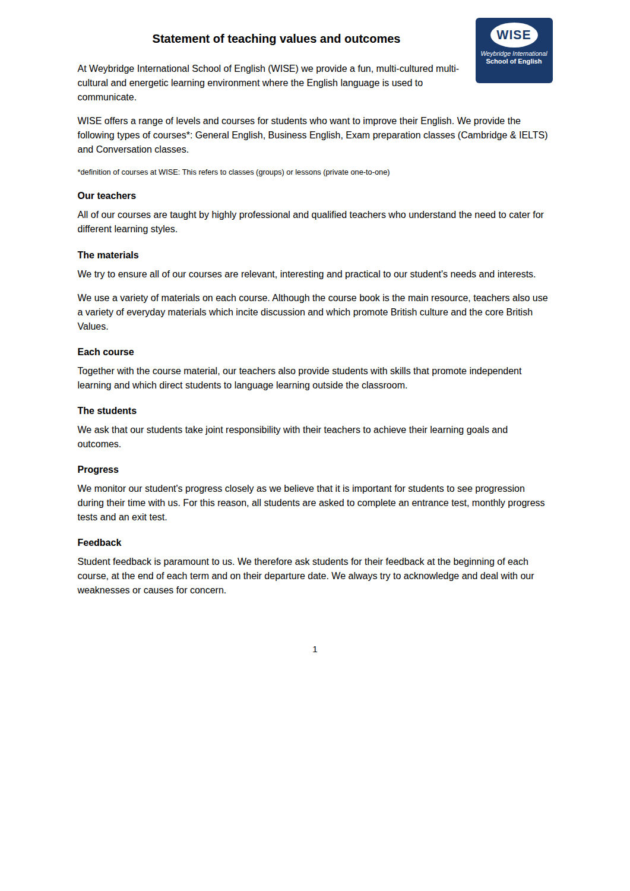WISE
Weybridge InternationalSchool of English
Statement of teaching values and outcomes
At Weybridge International School of English (WISE) we provide a fun, multi-cultured multi-cultural and energetic learning environment where the English language is used to communicate.
WISE offers a range of levels and courses for students who want to improve their English. We provide the following types of courses*: General English, Business English, Exam preparation classes (Cambridge & IELTS) and Conversation classes.
*definition of courses at WISE: This refers to classes (groups) or lessons (private one-to-one)
Our teachers
All of our courses are taught by highly professional and qualified teachers who understand the need to cater for different learning styles.
The materials
We try to ensure all of our courses are relevant, interesting and practical to our student's needs and interests.
We use a variety of materials on each course. Although the course book is the main resource, teachers also use a variety of everyday materials which incite discussion and which promote British culture and the core British Values.
Each course
Together with the course material, our teachers also provide students with skills that promote independent learning and which direct students to language learning outside the classroom.
The students
We ask that our students take joint responsibility with their teachers to achieve their learning goals and outcomes.
Progress
We monitor our student's progress closely as we believe that it is important for students to see progression during their time with us. For this reason, all students are asked to complete an entrance test, monthly progress tests and an exit test.
Feedback
Student feedback is paramount to us. We therefore ask students for their feedback at the beginning of each course, at the end of each term and on their departure date. We always try to acknowledge and deal with our weaknesses or causes for concern.
1